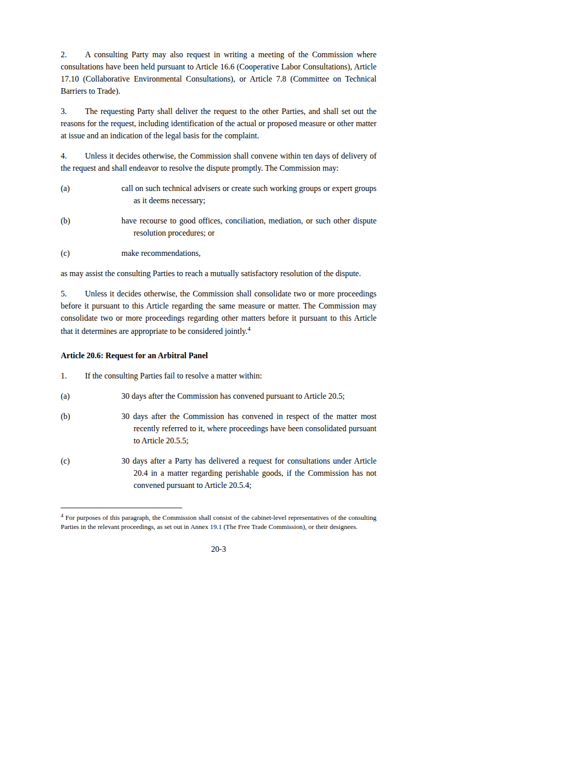2. A consulting Party may also request in writing a meeting of the Commission where consultations have been held pursuant to Article 16.6 (Cooperative Labor Consultations), Article 17.10 (Collaborative Environmental Consultations), or Article 7.8 (Committee on Technical Barriers to Trade).
3. The requesting Party shall deliver the request to the other Parties, and shall set out the reasons for the request, including identification of the actual or proposed measure or other matter at issue and an indication of the legal basis for the complaint.
4. Unless it decides otherwise, the Commission shall convene within ten days of delivery of the request and shall endeavor to resolve the dispute promptly. The Commission may:
(a) call on such technical advisers or create such working groups or expert groups as it deems necessary;
(b) have recourse to good offices, conciliation, mediation, or such other dispute resolution procedures; or
(c) make recommendations,
as may assist the consulting Parties to reach a mutually satisfactory resolution of the dispute.
5. Unless it decides otherwise, the Commission shall consolidate two or more proceedings before it pursuant to this Article regarding the same measure or matter. The Commission may consolidate two or more proceedings regarding other matters before it pursuant to this Article that it determines are appropriate to be considered jointly.4
Article 20.6: Request for an Arbitral Panel
1. If the consulting Parties fail to resolve a matter within:
(a) 30 days after the Commission has convened pursuant to Article 20.5;
(b) 30 days after the Commission has convened in respect of the matter most recently referred to it, where proceedings have been consolidated pursuant to Article 20.5.5;
(c) 30 days after a Party has delivered a request for consultations under Article 20.4 in a matter regarding perishable goods, if the Commission has not convened pursuant to Article 20.5.4;
4 For purposes of this paragraph, the Commission shall consist of the cabinet-level representatives of the consulting Parties in the relevant proceedings, as set out in Annex 19.1 (The Free Trade Commission), or their designees.
20-3